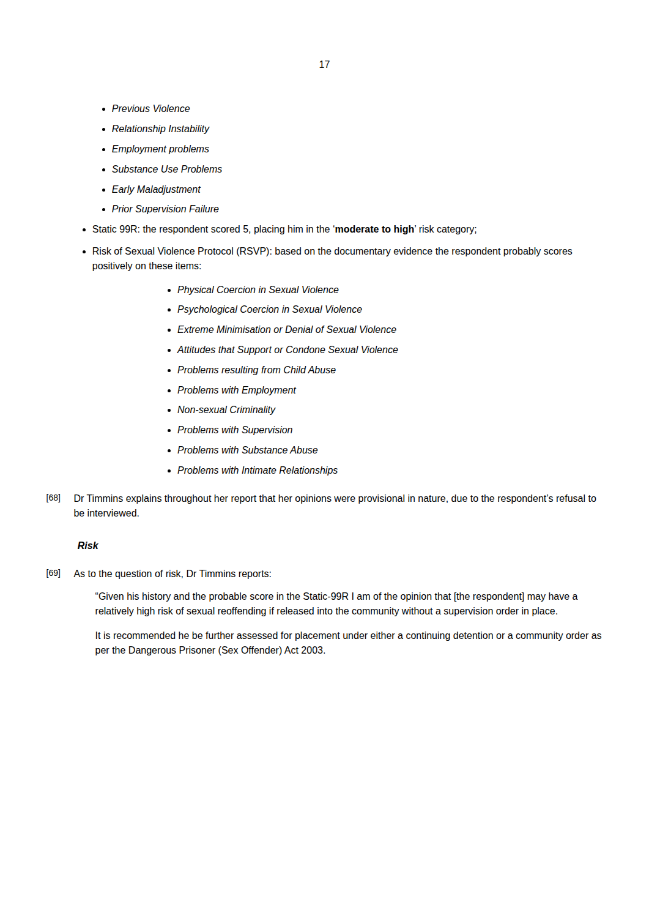17
Previous Violence
Relationship Instability
Employment problems
Substance Use Problems
Early Maladjustment
Prior Supervision Failure
Static 99R: the respondent scored 5, placing him in the ‘moderate to high’ risk category;
Risk of Sexual Violence Protocol (RSVP): based on the documentary evidence the respondent probably scores positively on these items:
Physical Coercion in Sexual Violence
Psychological Coercion in Sexual Violence
Extreme Minimisation or Denial of Sexual Violence
Attitudes that Support or Condone Sexual Violence
Problems resulting from Child Abuse
Problems with Employment
Non-sexual Criminality
Problems with Supervision
Problems with Substance Abuse
Problems with Intimate Relationships
[68]
Dr Timmins explains throughout her report that her opinions were provisional in nature, due to the respondent’s refusal to be interviewed.
Risk
[69]
As to the question of risk, Dr Timmins reports:
“Given his history and the probable score in the Static-99R I am of the opinion that [the respondent] may have a relatively high risk of sexual reoffending if released into the community without a supervision order in place.
It is recommended he be further assessed for placement under either a continuing detention or a community order as per the Dangerous Prisoner (Sex Offender) Act 2003.